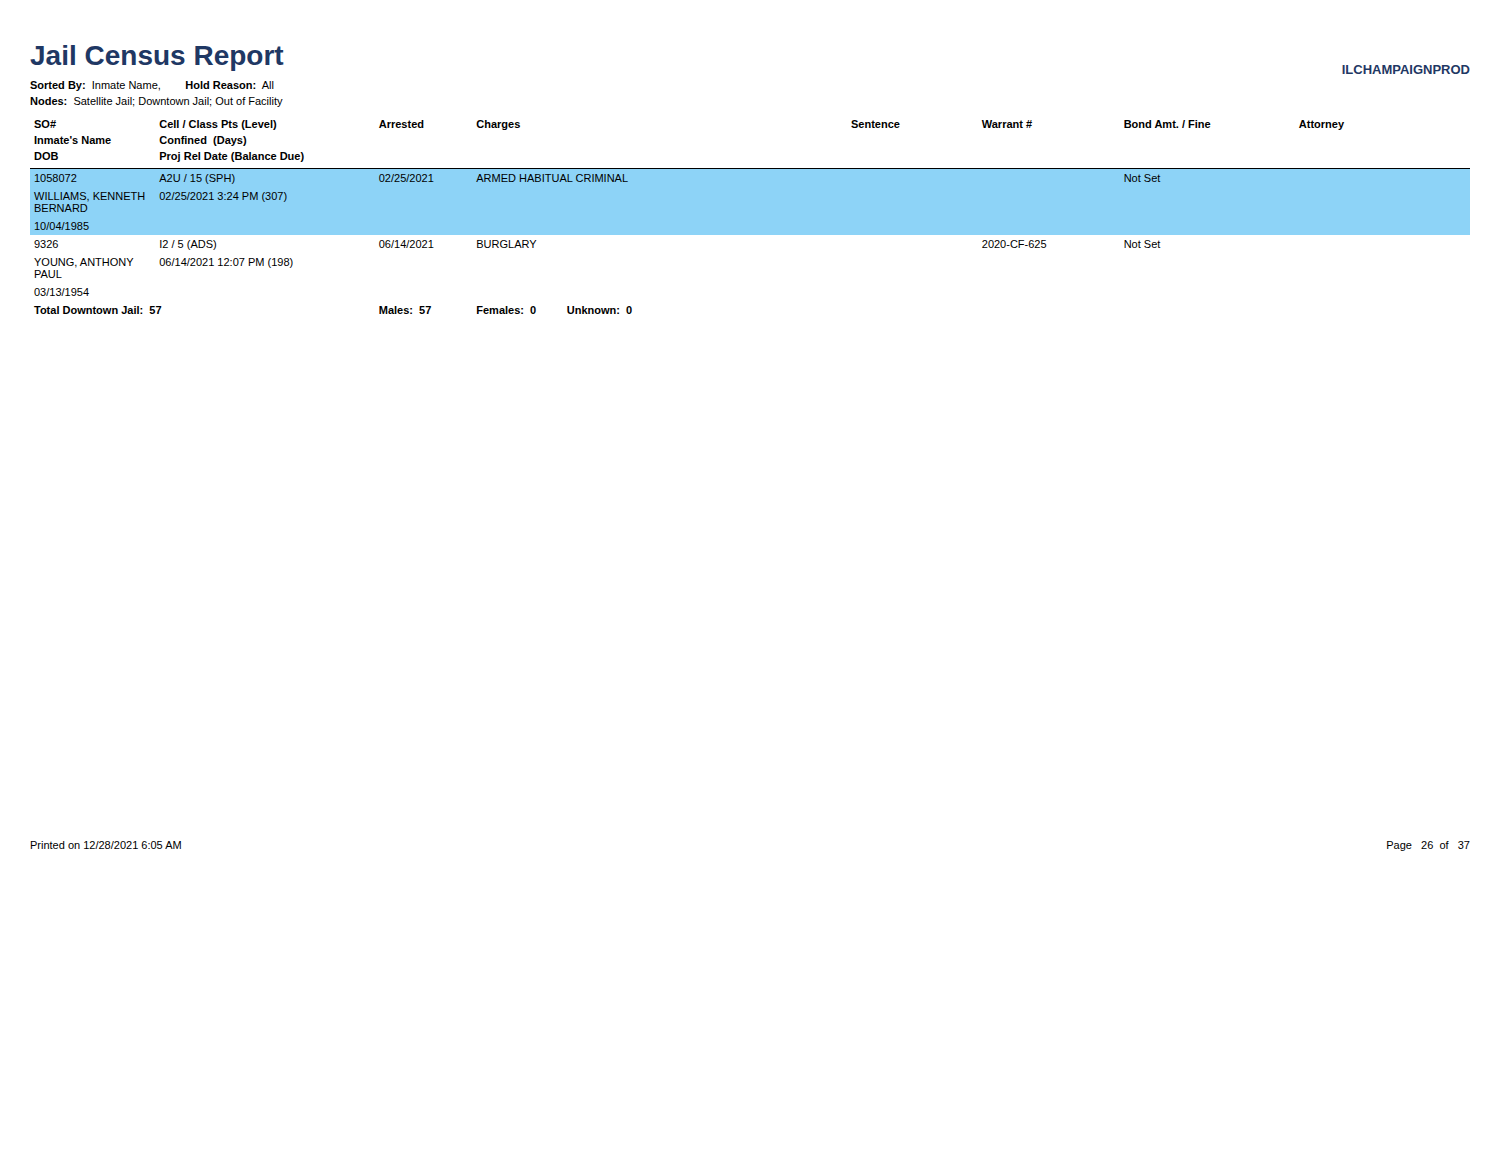ILCHAMPAIGNPROD
Jail Census Report
Sorted By: Inmate Name, Hold Reason: All
Nodes: Satellite Jail; Downtown Jail; Out of Facility
| SO# | Cell / Class Pts (Level) | Arrested | Charges | Sentence | Warrant # | Bond Amt. / Fine | Attorney |
| --- | --- | --- | --- | --- | --- | --- | --- |
| Inmate's Name | Confined (Days) | | | | | | |
| DOB | Proj Rel Date (Balance Due) | | | | | | |
| 1058072 | A2U / 15 (SPH) | 02/25/2021 | ARMED HABITUAL CRIMINAL | | | Not Set | |
| WILLIAMS, KENNETH BERNARD | 02/25/2021 3:24 PM (307) | | | | | | |
| 10/04/1985 | | | | | | | |
| 9326 | I2 / 5 (ADS) | 06/14/2021 | BURGLARY | | 2020-CF-625 | Not Set | |
| YOUNG, ANTHONY PAUL | 06/14/2021 12:07 PM (198) | | | | | | |
| 03/13/1954 | | | | | | | |
| Total Downtown Jail: 57 | Males: 57 | Females: 0 Unknown: 0 | | | | |
Printed on 12/28/2021 6:05 AM Page 26 of 37